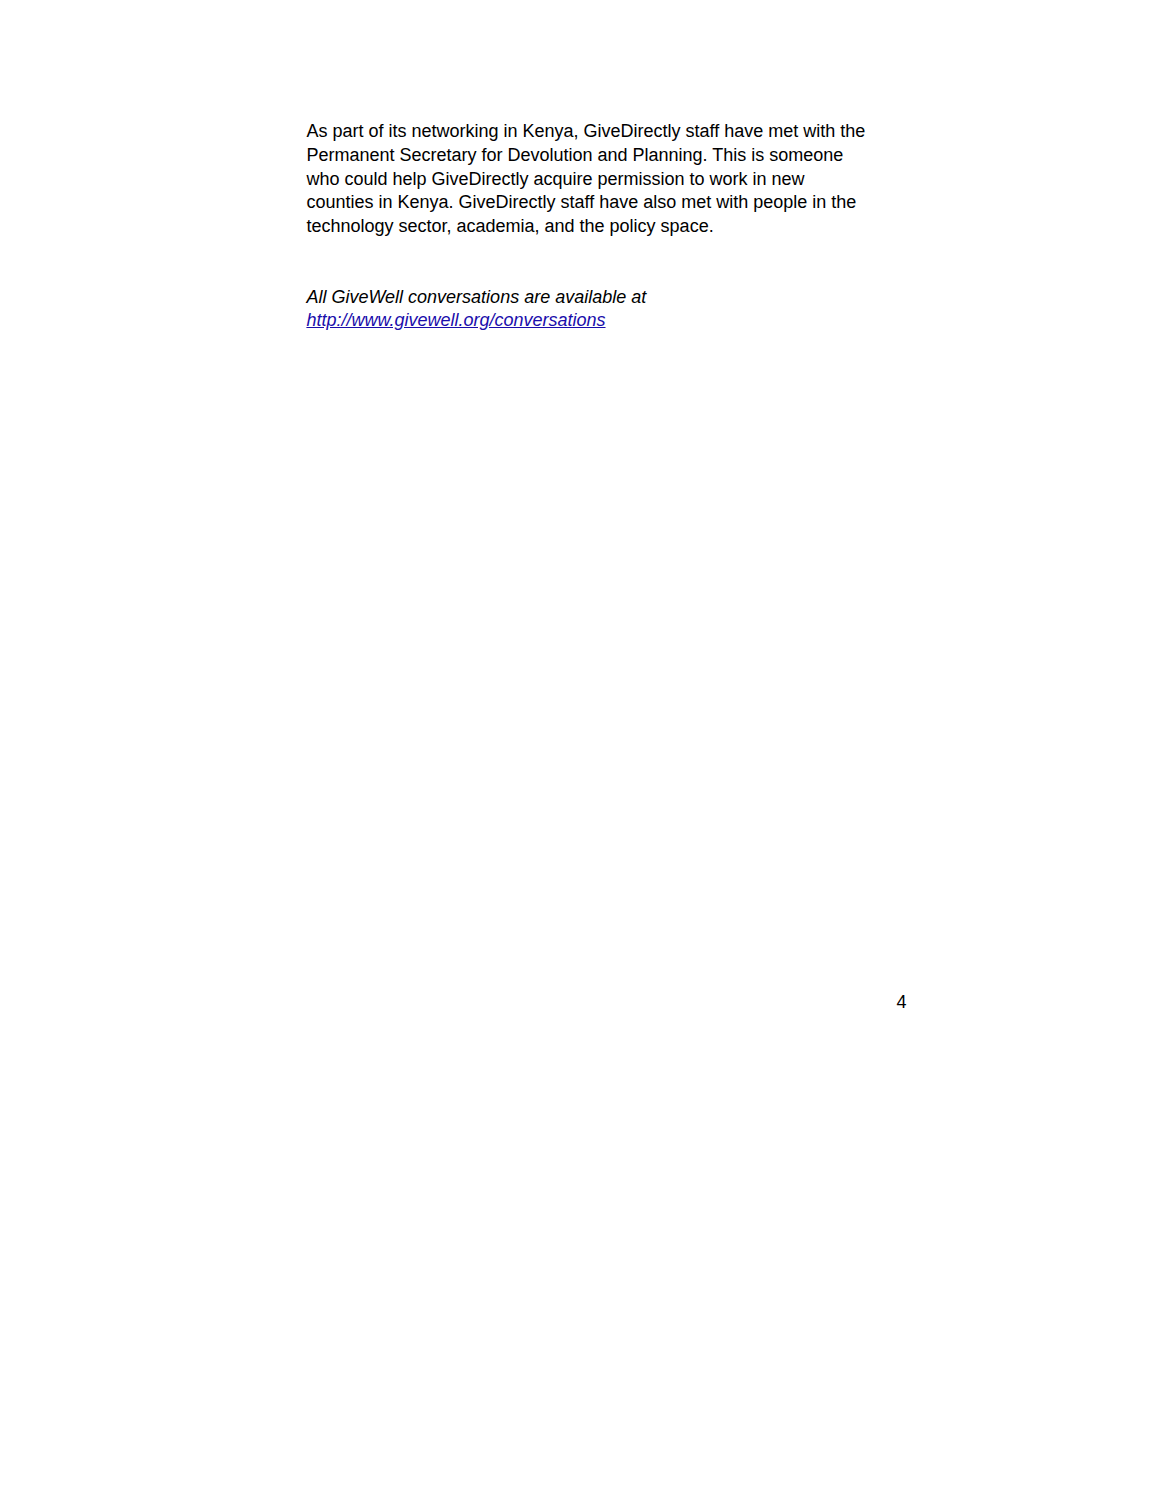As part of its networking in Kenya, GiveDirectly staff have met with the Permanent Secretary for Devolution and Planning. This is someone who could help GiveDirectly acquire permission to work in new counties in Kenya. GiveDirectly staff have also met with people in the technology sector, academia, and the policy space.
All GiveWell conversations are available at http://www.givewell.org/conversations
4